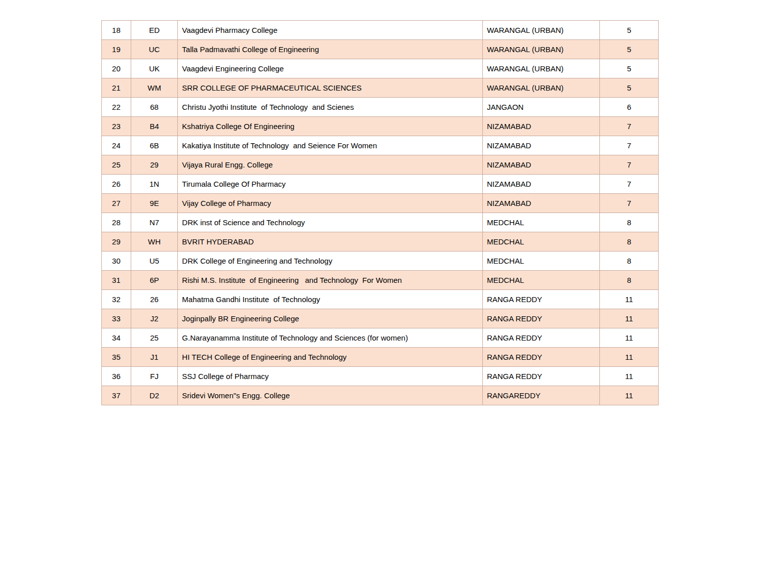| 18 | ED | Vaagdevi Pharmacy College | WARANGAL (URBAN) | 5 |
| 19 | UC | Talla Padmavathi College of Engineering | WARANGAL (URBAN) | 5 |
| 20 | UK | Vaagdevi Engineering College | WARANGAL (URBAN) | 5 |
| 21 | WM | SRR COLLEGE OF PHARMACEUTICAL SCIENCES | WARANGAL (URBAN) | 5 |
| 22 | 68 | Christu Jyothi Institute of Technology and Scienes | JANGAON | 6 |
| 23 | B4 | Kshatriya College Of Engineering | NIZAMABAD | 7 |
| 24 | 6B | Kakatiya Institute of Technology and Seience For Women | NIZAMABAD | 7 |
| 25 | 29 | Vijaya Rural Engg. College | NIZAMABAD | 7 |
| 26 | 1N | Tirumala College Of Pharmacy | NIZAMABAD | 7 |
| 27 | 9E | Vijay College of Pharmacy | NIZAMABAD | 7 |
| 28 | N7 | DRK inst of Science and Technology | MEDCHAL | 8 |
| 29 | WH | BVRIT HYDERABAD | MEDCHAL | 8 |
| 30 | U5 | DRK College of Engineering and Technology | MEDCHAL | 8 |
| 31 | 6P | Rishi M.S. Institute of Engineering and Technology For Women | MEDCHAL | 8 |
| 32 | 26 | Mahatma Gandhi Institute of Technology | RANGA REDDY | 11 |
| 33 | J2 | Joginpally BR Engineering College | RANGA REDDY | 11 |
| 34 | 25 | G.Narayanamma Institute of Technology and Sciences (for women) | RANGA REDDY | 11 |
| 35 | J1 | HI TECH College of Engineering and Technology | RANGA REDDY | 11 |
| 36 | FJ | SSJ College of Pharmacy | RANGA REDDY | 11 |
| 37 | D2 | Sridevi Women"s Engg. College | RANGAREDDY | 11 |